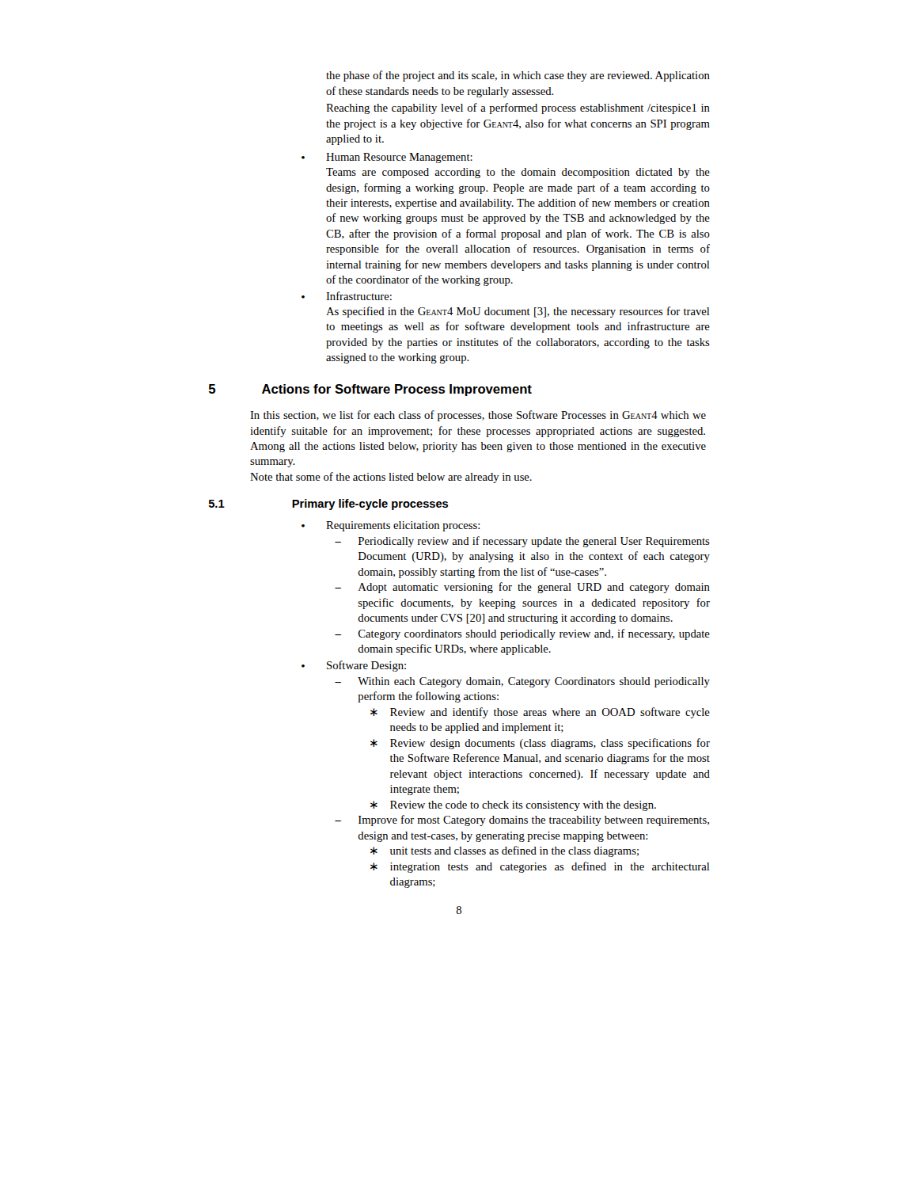the phase of the project and its scale, in which case they are reviewed. Application of these standards needs to be regularly assessed.
Reaching the capability level of a performed process establishment /citespice1 in the project is a key objective for Geant4, also for what concerns an SPI program applied to it.
Human Resource Management: Teams are composed according to the domain decomposition dictated by the design, forming a working group. People are made part of a team according to their interests, expertise and availability. The addition of new members or creation of new working groups must be approved by the TSB and acknowledged by the CB, after the provision of a formal proposal and plan of work. The CB is also responsible for the overall allocation of resources. Organisation in terms of internal training for new members developers and tasks planning is under control of the coordinator of the working group.
Infrastructure: As specified in the Geant4 MoU document [3], the necessary resources for travel to meetings as well as for software development tools and infrastructure are provided by the parties or institutes of the collaborators, according to the tasks assigned to the working group.
5 Actions for Software Process Improvement
In this section, we list for each class of processes, those Software Processes in Geant4 which we identify suitable for an improvement; for these processes appropriated actions are suggested. Among all the actions listed below, priority has been given to those mentioned in the executive summary.
Note that some of the actions listed below are already in use.
5.1 Primary life-cycle processes
Requirements elicitation process:
Periodically review and if necessary update the general User Requirements Document (URD), by analysing it also in the context of each category domain, possibly starting from the list of “use-cases”.
Adopt automatic versioning for the general URD and category domain specific documents, by keeping sources in a dedicated repository for documents under CVS [20] and structuring it according to domains.
Category coordinators should periodically review and, if necessary, update domain specific URDs, where applicable.
Software Design:
Within each Category domain, Category Coordinators should periodically perform the following actions:
Review and identify those areas where an OOAD software cycle needs to be applied and implement it;
Review design documents (class diagrams, class specifications for the Software Reference Manual, and scenario diagrams for the most relevant object interactions concerned). If necessary update and integrate them;
Review the code to check its consistency with the design.
Improve for most Category domains the traceability between requirements, design and test-cases, by generating precise mapping between:
unit tests and classes as defined in the class diagrams;
integration tests and categories as defined in the architectural diagrams;
8